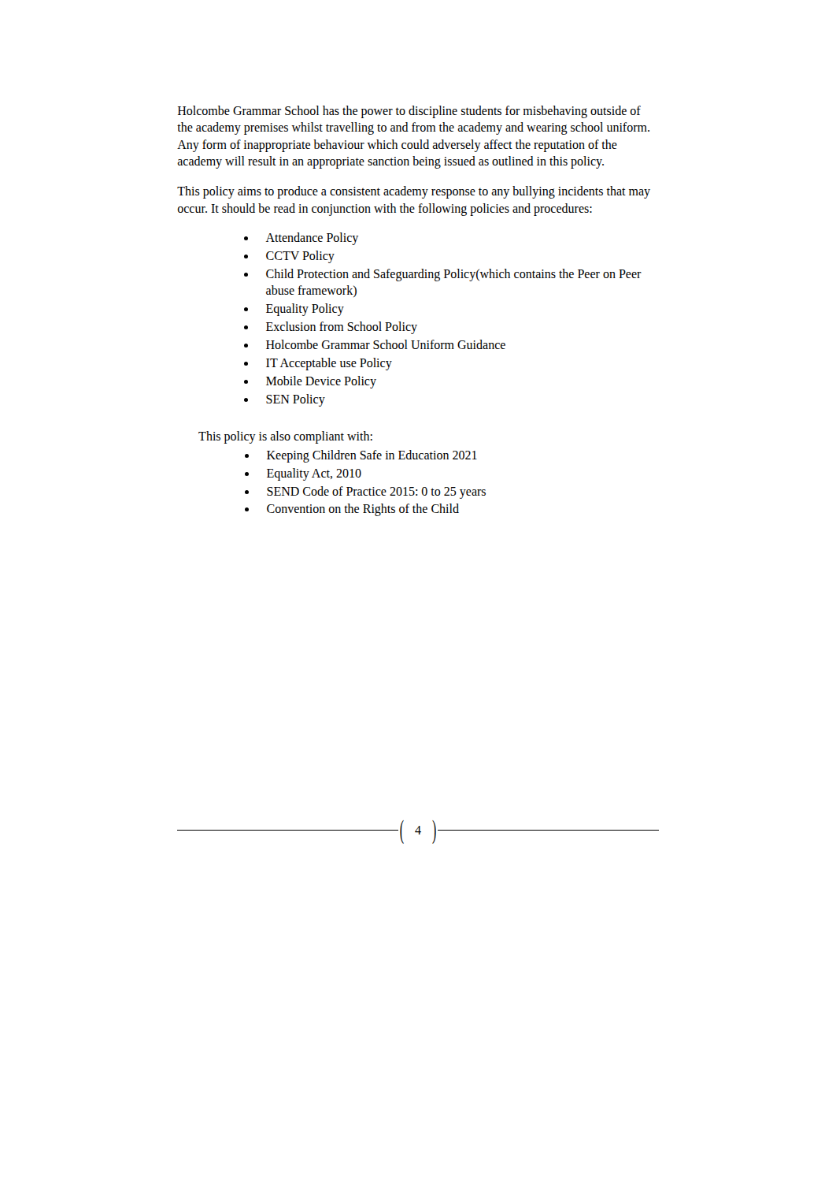Holcombe Grammar School has the power to discipline students for misbehaving outside of the academy premises whilst travelling to and from the academy and wearing school uniform. Any form of inappropriate behaviour which could adversely affect the reputation of the academy will result in an appropriate sanction being issued as outlined in this policy.
This policy aims to produce a consistent academy response to any bullying incidents that may occur. It should be read in conjunction with the following policies and procedures:
Attendance Policy
CCTV Policy
Child Protection and Safeguarding Policy(which contains the Peer on Peer abuse framework)
Equality Policy
Exclusion from School Policy
Holcombe Grammar School Uniform Guidance
IT Acceptable use Policy
Mobile Device Policy
SEN Policy
This policy is also compliant with:
Keeping Children Safe in Education 2021
Equality Act, 2010
SEND Code of Practice 2015: 0 to 25 years
Convention on the Rights of the Child
4